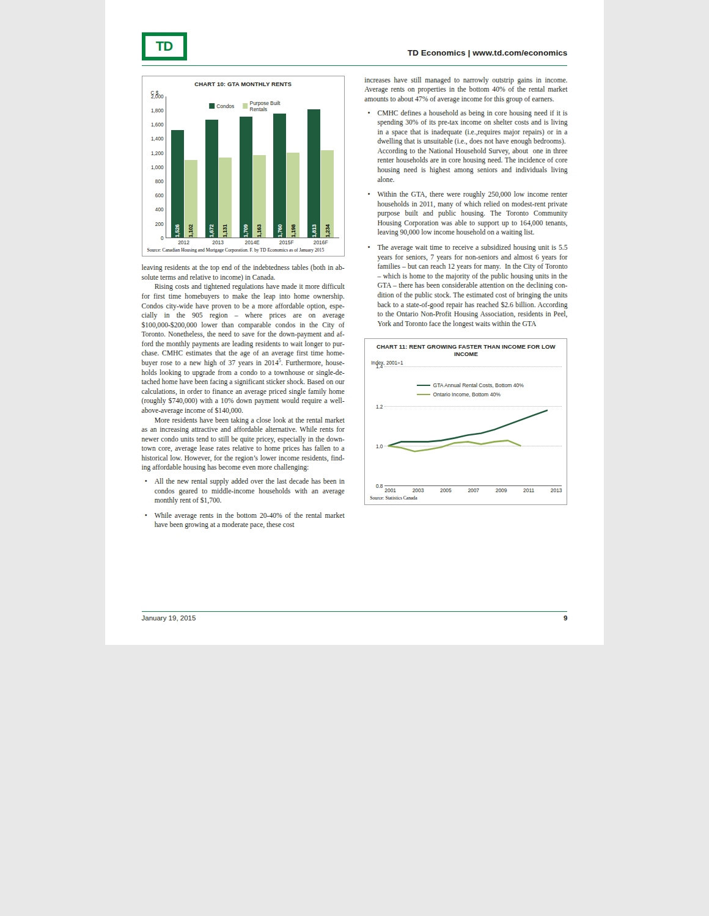TD
TD Economics | www.td.com/economics
CHART 10: GTA MONTHLY RENTS
C $
2,000 1,800 1,600 1,400 1,200 1,000 800 600 400 200 0
Condos Purpose Built Rentals
1,526
1,102
1,672
1,131
1,709
1,163
1,760
1,198
1,813
1,234
2012 2013 2014E 2015F 2016F
Source: Canadian Housing and Mortgage Corporation. F. by TD Economics as of January 2015
leaving residents at the top end of the indebtedness tables (both in absolute terms and relative to income) in Canada.
Rising costs and tightened regulations have made it more difficult for first time homebuyers to make the leap into home ownership. Condos city-wide have proven to be a more affordable option, especially in the 905 region – where prices are on average $100,000-$200,000 lower than comparable condos in the City of Toronto. Nonetheless, the need to save for the down-payment and afford the monthly payments are leading residents to wait longer to purchase. CMHC estimates that the age of an average first time homebuyer rose to a new high of 37 years in 20145. Furthermore, households looking to upgrade from a condo to a townhouse or single-detached home have been facing a significant sticker shock. Based on our calculations, in order to finance an average priced single family home (roughly $740,000) with a 10% down payment would require a well-above-average income of $140,000.
More residents have been taking a close look at the rental market as an increasing attractive and affordable alternative. While rents for newer condo units tend to still be quite pricey, especially in the downtown core, average lease rates relative to home prices has fallen to a historical low. However, for the region’s lower income residents, finding affordable housing has become even more challenging:
All the new rental supply added over the last decade has been in condos geared to middle-income households with an average monthly rent of $1,700.
While average rents in the bottom 20-40% of the rental market have been growing at a moderate pace, these cost
increases have still managed to narrowly outstrip gains in income. Average rents on properties in the bottom 40% of the rental market amounts to about 47% of average income for this group of earners.
CMHC defines a household as being in core housing need if it is spending 30% of its pre-tax income on shelter costs and is living in a space that is inadequate (i.e.,requires major repairs) or in a dwelling that is unsuitable (i.e., does not have enough bedrooms). According to the National Household Survey, about one in three renter households are in core housing need. The incidence of core housing need is highest among seniors and individuals living alone.
Within the GTA, there were roughly 250,000 low income renter households in 2011, many of which relied on modest-rent private purpose built and public housing. The Toronto Community Housing Corporation was able to support up to 164,000 tenants, leaving 90,000 low income household on a waiting list.
The average wait time to receive a subsidized housing unit is 5.5 years for seniors, 7 years for non-seniors and almost 6 years for families – but can reach 12 years for many. In the City of Toronto – which is home to the majority of the public housing units in the GTA – there has been considerable attention on the declining condition of the public stock. The estimated cost of bringing the units back to a state-of-good repair has reached $2.6 billion. According to the Ontario Non-Profit Housing Association, residents in Peel, York and Toronto face the longest waits within the GTA
CHART 11: RENT GROWING FASTER THAN INCOME FOR LOW INCOME
Index, 2001=1
1.4 1.2 1.0 0.8
GTA Annual Rental Costs, Bottom 40%
Ontario Income, Bottom 40%
2001 2003 2005 2007 2009 2011 2013
Source: Statistics Canada
January 19, 2015
9